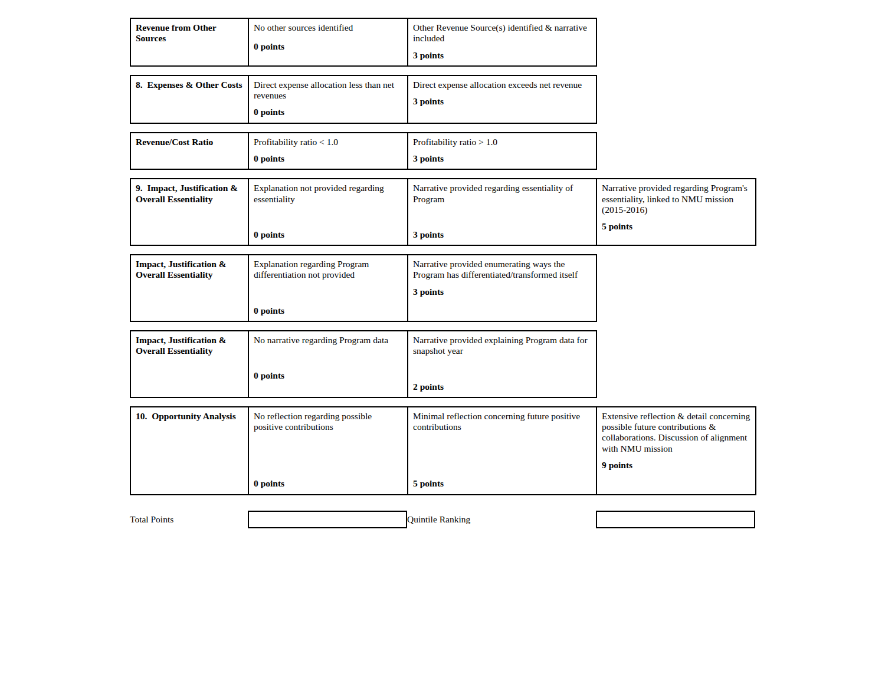| Revenue from Other Sources | No other sources identified 0 points | Other Revenue Source(s) identified & narrative included 3 points |
| 8. Expenses & Other Costs | Direct expense allocation less than net revenues 0 points | Direct expense allocation exceeds net revenue 3 points |
| Revenue/Cost Ratio | Profitability ratio < 1.0 0 points | Profitability ratio > 1.0 3 points |
| 9. Impact, Justification & Overall Essentiality | Explanation not provided regarding essentiality 0 points | Narrative provided regarding essentiality of Program 3 points | Narrative provided regarding Program's essentiality, linked to NMU mission (2015-2016) 5 points |
| Impact, Justification & Overall Essentiality | Explanation regarding Program differentiation not provided 0 points | Narrative provided enumerating ways the Program has differentiated/transformed itself 3 points |
| Impact, Justification & Overall Essentiality | No narrative regarding Program data 0 points | Narrative provided explaining Program data for snapshot year 2 points |
| 10. Opportunity Analysis | No reflection regarding possible positive contributions 0 points | Minimal reflection concerning future positive contributions 5 points | Extensive reflection & detail concerning possible future contributions & collaborations. Discussion of alignment with NMU mission 9 points |
| Total Points | | Quintile Ranking | |